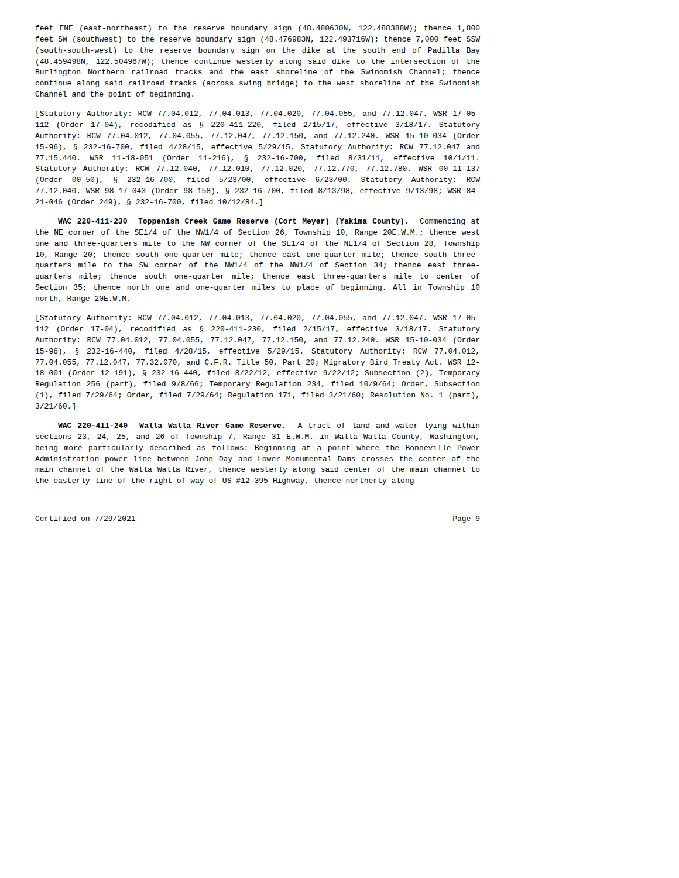feet ENE (east-northeast) to the reserve boundary sign (48.480630N, 122.488388W); thence 1,800 feet SW (southwest) to the reserve boundary sign (48.476983N, 122.493716W); thence 7,000 feet SSW (south-south-west) to the reserve boundary sign on the dike at the south end of Padilla Bay (48.459498N, 122.504967W); thence continue westerly along said dike to the intersection of the Burlington Northern railroad tracks and the east shoreline of the Swinomish Channel; thence continue along said railroad tracks (across swing bridge) to the west shoreline of the Swinomish Channel and the point of beginning.
[Statutory Authority: RCW 77.04.012, 77.04.013, 77.04.020, 77.04.055, and 77.12.047. WSR 17-05-112 (Order 17-04), recodified as § 220-411-220, filed 2/15/17, effective 3/18/17. Statutory Authority: RCW 77.04.012, 77.04.055, 77.12.047, 77.12.150, and 77.12.240. WSR 15-10-034 (Order 15-96), § 232-16-700, filed 4/28/15, effective 5/29/15. Statutory Authority: RCW 77.12.047 and 77.15.440. WSR 11-18-051 (Order 11-216), § 232-16-700, filed 8/31/11, effective 10/1/11. Statutory Authority: RCW 77.12.040, 77.12.010, 77.12.020, 77.12.770, 77.12.780. WSR 00-11-137 (Order 00-50), § 232-16-700, filed 5/23/00, effective 6/23/00. Statutory Authority: RCW 77.12.040. WSR 98-17-043 (Order 98-158), § 232-16-700, filed 8/13/98, effective 9/13/98; WSR 84-21-046 (Order 249), § 232-16-700, filed 10/12/84.]
WAC 220-411-230 Toppenish Creek Game Reserve (Cort Meyer) (Yakima County). Commencing at the NE corner of the SE1/4 of the NW1/4 of Section 26, Township 10, Range 20E.W.M.; thence west one and three-quarters mile to the NW corner of the SE1/4 of the NE1/4 of Section 28, Township 10, Range 20; thence south one-quarter mile; thence east one-quarter mile; thence south three-quarters mile to the SW corner of the NW1/4 of the NW1/4 of Section 34; thence east three-quarters mile; thence south one-quarter mile; thence east three-quarters mile to center of Section 35; thence north one and one-quarter miles to place of beginning. All in Township 10 north, Range 20E.W.M.
[Statutory Authority: RCW 77.04.012, 77.04.013, 77.04.020, 77.04.055, and 77.12.047. WSR 17-05-112 (Order 17-04), recodified as § 220-411-230, filed 2/15/17, effective 3/18/17. Statutory Authority: RCW 77.04.012, 77.04.055, 77.12.047, 77.12.150, and 77.12.240. WSR 15-10-034 (Order 15-96), § 232-16-440, filed 4/28/15, effective 5/29/15. Statutory Authority: RCW 77.04.012, 77.04.055, 77.12.047, 77.32.070, and C.F.R. Title 50, Part 20; Migratory Bird Treaty Act. WSR 12-18-001 (Order 12-191), § 232-16-440, filed 8/22/12, effective 9/22/12; Subsection (2), Temporary Regulation 256 (part), filed 9/8/66; Temporary Regulation 234, filed 10/9/64; Order, Subsection (1), filed 7/29/64; Order, filed 7/29/64; Regulation 171, filed 3/21/60; Resolution No. 1 (part), 3/21/60.]
WAC 220-411-240 Walla Walla River Game Reserve. A tract of land and water lying within sections 23, 24, 25, and 26 of Township 7, Range 31 E.W.M. in Walla Walla County, Washington, being more particularly described as follows: Beginning at a point where the Bonneville Power Administration power line between John Day and Lower Monumental Dams crosses the center of the main channel of the Walla Walla River, thence westerly along said center of the main channel to the easterly line of the right of way of US #12-395 Highway, thence northerly along
Certified on 7/29/2021 Page 9